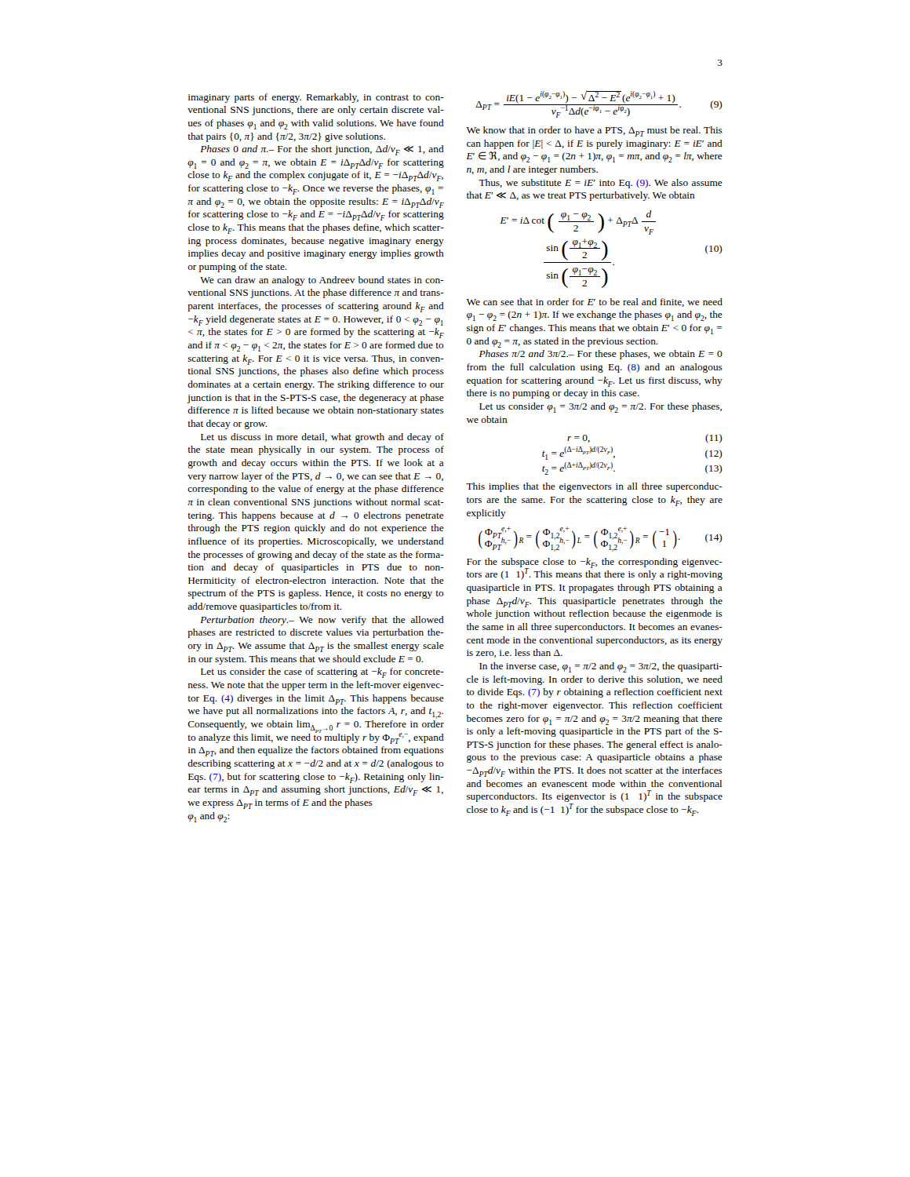3
imaginary parts of energy. Remarkably, in contrast to conventional SNS junctions, there are only certain discrete values of phases φ1 and φ2 with valid solutions. We have found that pairs {0, π} and {π/2, 3π/2} give solutions.
Phases 0 and π.– For the short junction, Δd/vF ≪ 1, and φ1 = 0 and φ2 = π, we obtain E = i ΔPTΔd/vF for scattering close to kF and the complex conjugate of it, E = −i ΔPTΔd/vF, for scattering close to −kF. Once we reverse the phases, φ1 = π and φ2 = 0, we obtain the opposite results: E = i ΔPTΔd/vF for scattering close to −kF and E = −i ΔPTΔd/vF for scattering close to kF. This means that the phases define, which scattering process dominates, because negative imaginary energy implies decay and positive imaginary energy implies growth or pumping of the state.
We can draw an analogy to Andreev bound states in conventional SNS junctions. At the phase difference π and transparent interfaces, the processes of scattering around kF and −kF yield degenerate states at E = 0. However, if 0 < φ2 − φ1 < π, the states for E > 0 are formed by the scattering at −kF and if π < φ2 − φ1 < 2π, the states for E > 0 are formed due to scattering at kF. For E < 0 it is vice versa. Thus, in conventional SNS junctions, the phases also define which process dominates at a certain energy. The striking difference to our junction is that in the S-PTS-S case, the degeneracy at phase difference π is lifted because we obtain non-stationary states that decay or grow.
Let us discuss in more detail, what growth and decay of the state mean physically in our system. The process of growth and decay occurs within the PTS. If we look at a very narrow layer of the PTS, d → 0, we can see that E → 0, corresponding to the value of energy at the phase difference π in clean conventional SNS junctions without normal scattering. This happens because at d → 0 electrons penetrate through the PTS region quickly and do not experience the influence of its properties. Microscopically, we understand the processes of growing and decay of the state as the formation and decay of quasiparticles in PTS due to non-Hermiticity of electron-electron interaction. Note that the spectrum of the PTS is gapless. Hence, it costs no energy to add/remove quasiparticles to/from it.
Perturbation theory.– We now verify that the allowed phases are restricted to discrete values via perturbation theory in ΔPT. We assume that ΔPT is the smallest energy scale in our system. This means that we should exclude E = 0.
Let us consider the case of scattering at −kF for concreteness. We note that the upper term in the left-mover eigenvector Eq. (4) diverges in the limit ΔPT. This happens because we have put all normalizations into the factors A, r, and t1,2. Consequently, we obtain limΔPT→0 r = 0. Therefore in order to analyze this limit, we need to multiply r by ΦPTe,−, expand in ΔPT, and then equalize the factors obtained from equations describing scattering at x = −d/2 and at x = d/2 (analogous to Eqs. (7), but for scattering close to −kF). Retaining only linear terms in ΔPT and assuming short junctions, Ed/vF ≪ 1, we express ΔPT in terms of E and the phases
φ1 and φ2:
ΔPT = iE(1 − ei(φ2−φ1)) − Δ2 − E2(ei(φ2−φ1) + 1) vF−1Δd(e−iφ1 − eiφ2) .
(9)
We know that in order to have a PTS, ΔPT must be real. This can happen for |E| < Δ, if E is purely imaginary: E = iE′ and E′ ∈ ℜ, and φ2 − φ1 = (2n + 1)π, φ1 = mπ, and φ2 = lπ, where n, m, and l are integer numbers.
Thus, we substitute E = iE′ into Eq. (9). We also assume that E′ ≪ Δ, as we treat PTS perturbatively. We obtain
E′ = i Δ cot ( φ1 − φ22 ) + ΔPTΔ dvF sin (φ1+φ22) sin (φ1−φ22) .
(10)
We can see that in order for E′ to be real and finite, we need φ1 − φ2 = (2n + 1)π. If we exchange the phases φ1 and φ2, the sign of E′ changes. This means that we obtain E′ < 0 for φ1 = 0 and φ2 = π, as stated in the previous section.
Phases π/2 and 3π/2.– For these phases, we obtain E = 0 from the full calculation using Eq. (8) and an analogous equation for scattering around −kF. Let us first discuss, why there is no pumping or decay in this case.
Let us consider φ1 = 3π/2 and φ2 = π/2. For these phases, we obtain
r = 0,
(11)
t1 = e(Δ−i ΔPT)d/(2vF),
(12)
t2 = e(Δ+i ΔPT)d/(2vF).
(13)
This implies that the eigenvectors in all three superconductors are the same. For the scattering close to kF, they are explicitly
(ΦPTe,+ΦPTh,−)R = (Φ1,2e,+Φ1,2h,−)L = (Φ1,2e,+Φ1,2h,−)R = (−11).
(14)
For the subspace close to −kF, the corresponding eigenvectors are (1 1)T. This means that there is only a right-moving quasiparticle in PTS. It propagates through PTS obtaining a phase ΔPTd/vF. This quasiparticle penetrates through the whole junction without reflection because the eigenmode is the same in all three superconductors. It becomes an evanescent mode in the conventional superconductors, as its energy is zero, i.e. less than Δ.
In the inverse case, φ1 = π/2 and φ2 = 3π/2, the quasiparticle is left-moving. In order to derive this solution, we need to divide Eqs. (7) by r obtaining a reflection coefficient next to the right-mover eigenvector. This reflection coefficient becomes zero for φ1 = π/2 and φ2 = 3π/2 meaning that there is only a left-moving quasiparticle in the PTS part of the S-PTS-S junction for these phases. The general effect is analogous to the previous case: A quasiparticle obtains a phase −ΔPTd/vF within the PTS. It does not scatter at the interfaces and becomes an evanescent mode within the conventional superconductors. Its eigenvector is (1 1)T in the subspace close to kF and is (−1 1)T for the subspace close to −kF.